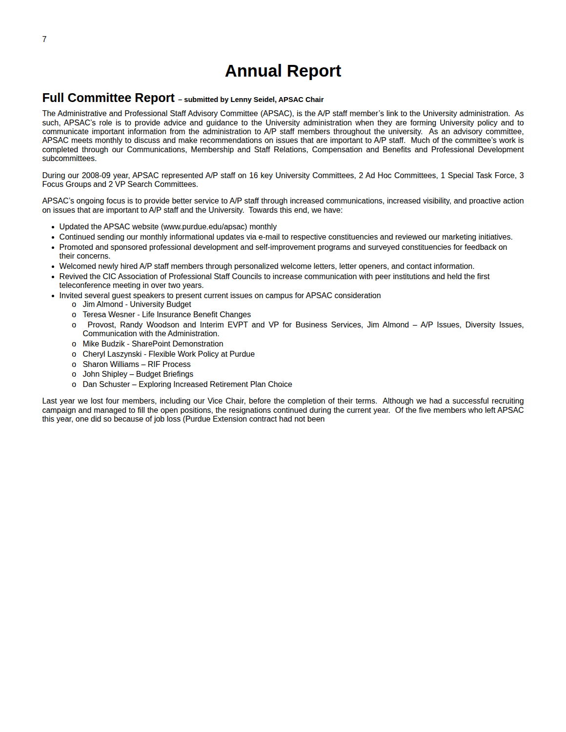7
Annual Report
Full Committee Report – submitted by Lenny Seidel, APSAC Chair
The Administrative and Professional Staff Advisory Committee (APSAC), is the A/P staff member’s link to the University administration. As such, APSAC’s role is to provide advice and guidance to the University administration when they are forming University policy and to communicate important information from the administration to A/P staff members throughout the university. As an advisory committee, APSAC meets monthly to discuss and make recommendations on issues that are important to A/P staff. Much of the committee’s work is completed through our Communications, Membership and Staff Relations, Compensation and Benefits and Professional Development subcommittees.
During our 2008-09 year, APSAC represented A/P staff on 16 key University Committees, 2 Ad Hoc Committees, 1 Special Task Force, 3 Focus Groups and 2 VP Search Committees.
APSAC’s ongoing focus is to provide better service to A/P staff through increased communications, increased visibility, and proactive action on issues that are important to A/P staff and the University. Towards this end, we have:
Updated the APSAC website (www.purdue.edu/apsac) monthly
Continued sending our monthly informational updates via e-mail to respective constituencies and reviewed our marketing initiatives.
Promoted and sponsored professional development and self-improvement programs and surveyed constituencies for feedback on their concerns.
Welcomed newly hired A/P staff members through personalized welcome letters, letter openers, and contact information.
Revived the CIC Association of Professional Staff Councils to increase communication with peer institutions and held the first teleconference meeting in over two years.
Invited several guest speakers to present current issues on campus for APSAC consideration
o Jim Almond - University Budget
o Teresa Wesner - Life Insurance Benefit Changes
o Provost, Randy Woodson and Interim EVPT and VP for Business Services, Jim Almond – A/P Issues, Diversity Issues, Communication with the Administration.
o Mike Budzik - SharePoint Demonstration
o Cheryl Laszynski - Flexible Work Policy at Purdue
o Sharon Williams – RIF Process
o John Shipley – Budget Briefings
o Dan Schuster – Exploring Increased Retirement Plan Choice
Last year we lost four members, including our Vice Chair, before the completion of their terms. Although we had a successful recruiting campaign and managed to fill the open positions, the resignations continued during the current year. Of the five members who left APSAC this year, one did so because of job loss (Purdue Extension contract had not been